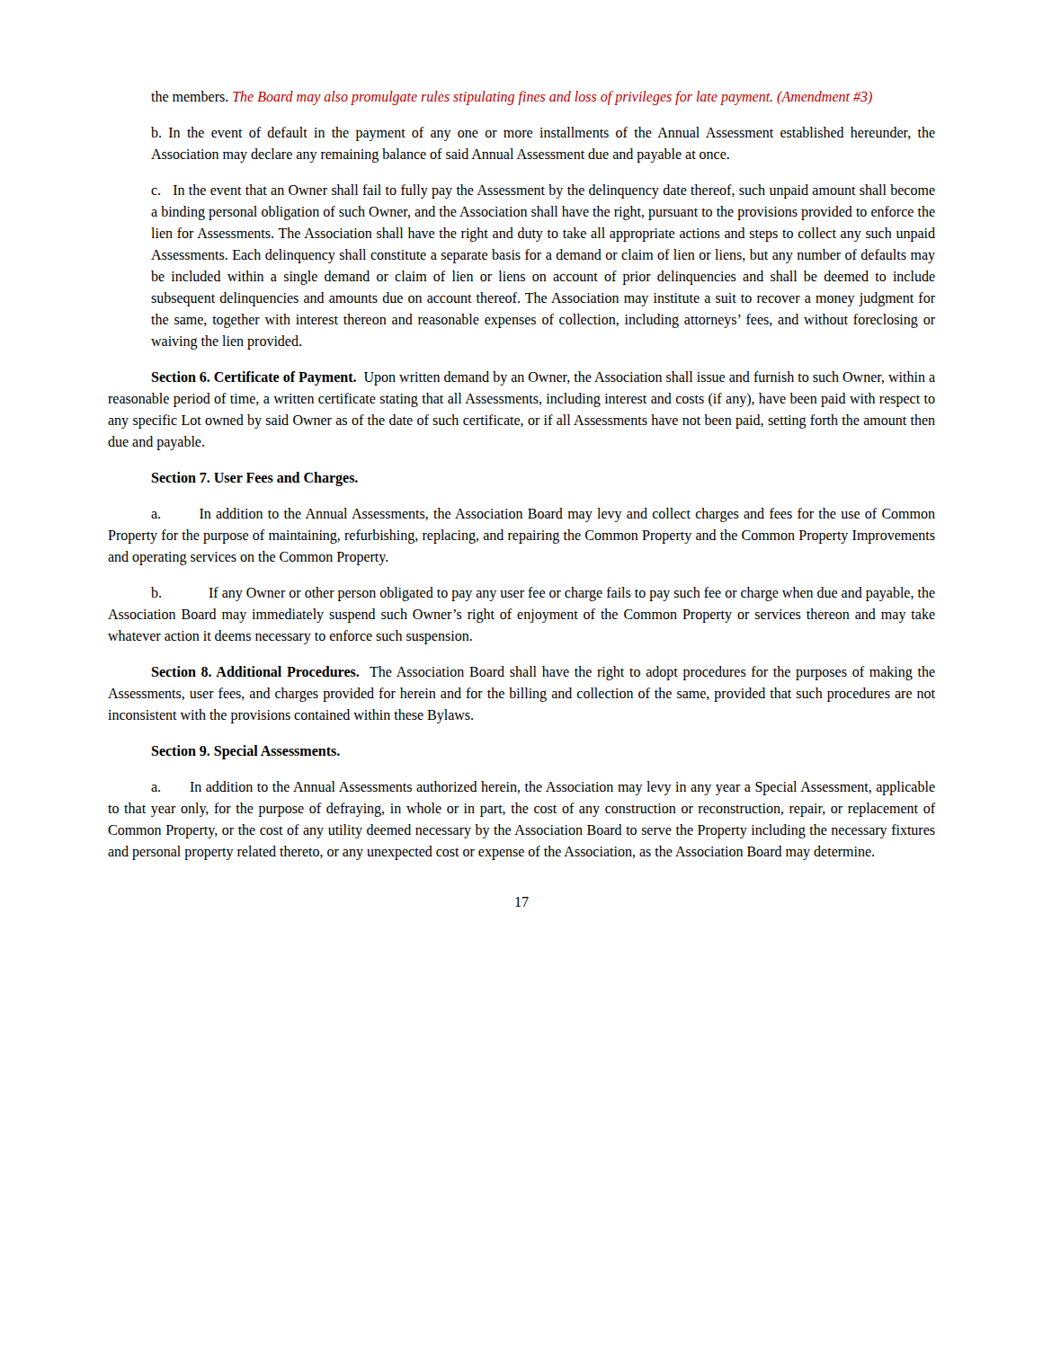the members. The Board may also promulgate rules stipulating fines and loss of privileges for late payment. (Amendment #3)
b. In the event of default in the payment of any one or more installments of the Annual Assessment established hereunder, the Association may declare any remaining balance of said Annual Assessment due and payable at once.
c. In the event that an Owner shall fail to fully pay the Assessment by the delinquency date thereof, such unpaid amount shall become a binding personal obligation of such Owner, and the Association shall have the right, pursuant to the provisions provided to enforce the lien for Assessments. The Association shall have the right and duty to take all appropriate actions and steps to collect any such unpaid Assessments. Each delinquency shall constitute a separate basis for a demand or claim of lien or liens, but any number of defaults may be included within a single demand or claim of lien or liens on account of prior delinquencies and shall be deemed to include subsequent delinquencies and amounts due on account thereof. The Association may institute a suit to recover a money judgment for the same, together with interest thereon and reasonable expenses of collection, including attorneys’ fees, and without foreclosing or waiving the lien provided.
Section 6. Certificate of Payment. Upon written demand by an Owner, the Association shall issue and furnish to such Owner, within a reasonable period of time, a written certificate stating that all Assessments, including interest and costs (if any), have been paid with respect to any specific Lot owned by said Owner as of the date of such certificate, or if all Assessments have not been paid, setting forth the amount then due and payable.
Section 7. User Fees and Charges.
a. In addition to the Annual Assessments, the Association Board may levy and collect charges and fees for the use of Common Property for the purpose of maintaining, refurbishing, replacing, and repairing the Common Property and the Common Property Improvements and operating services on the Common Property.
b. If any Owner or other person obligated to pay any user fee or charge fails to pay such fee or charge when due and payable, the Association Board may immediately suspend such Owner’s right of enjoyment of the Common Property or services thereon and may take whatever action it deems necessary to enforce such suspension.
Section 8. Additional Procedures. The Association Board shall have the right to adopt procedures for the purposes of making the Assessments, user fees, and charges provided for herein and for the billing and collection of the same, provided that such procedures are not inconsistent with the provisions contained within these Bylaws.
Section 9. Special Assessments.
a. In addition to the Annual Assessments authorized herein, the Association may levy in any year a Special Assessment, applicable to that year only, for the purpose of defraying, in whole or in part, the cost of any construction or reconstruction, repair, or replacement of Common Property, or the cost of any utility deemed necessary by the Association Board to serve the Property including the necessary fixtures and personal property related thereto, or any unexpected cost or expense of the Association, as the Association Board may determine.
17